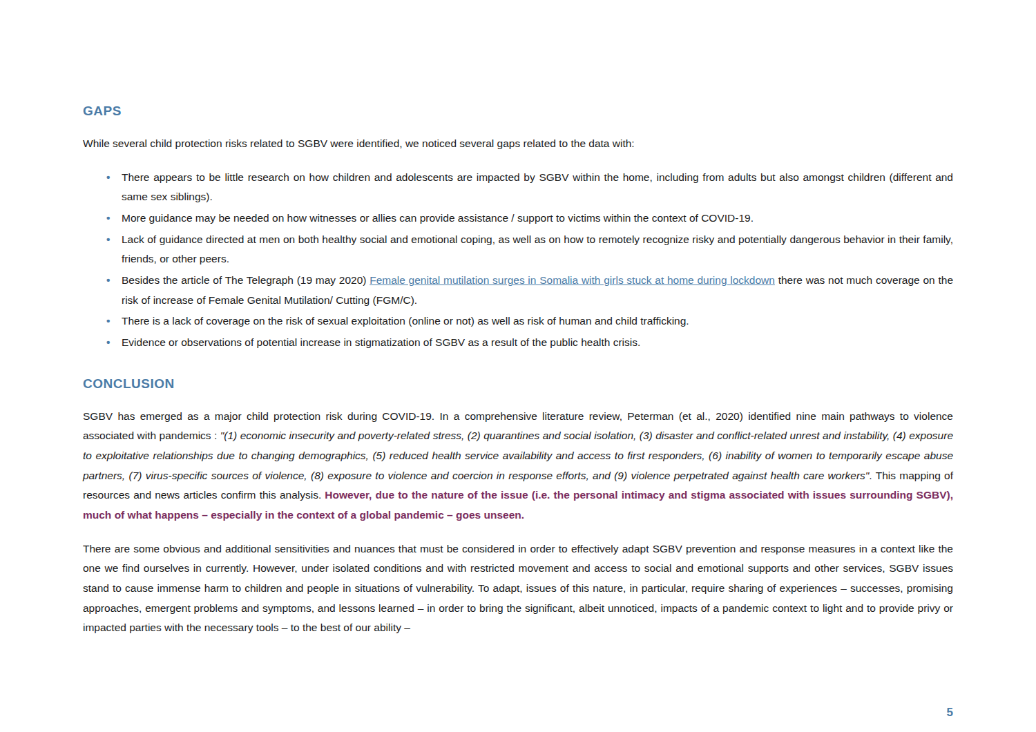GAPS
While several child protection risks related to SGBV were identified, we noticed several gaps related to the data with:
There appears to be little research on how children and adolescents are impacted by SGBV within the home, including from adults but also amongst children (different and same sex siblings).
More guidance may be needed on how witnesses or allies can provide assistance / support to victims within the context of COVID-19.
Lack of guidance directed at men on both healthy social and emotional coping, as well as on how to remotely recognize risky and potentially dangerous behavior in their family, friends, or other peers.
Besides the article of The Telegraph (19 may 2020) Female genital mutilation surges in Somalia with girls stuck at home during lockdown there was not much coverage on the risk of increase of Female Genital Mutilation/ Cutting (FGM/C).
There is a lack of coverage on the risk of sexual exploitation (online or not) as well as risk of human and child trafficking.
Evidence or observations of potential increase in stigmatization of SGBV as a result of the public health crisis.
CONCLUSION
SGBV has emerged as a major child protection risk during COVID-19. In a comprehensive literature review, Peterman (et al., 2020) identified nine main pathways to violence associated with pandemics : "(1) economic insecurity and poverty-related stress, (2) quarantines and social isolation, (3) disaster and conflict-related unrest and instability, (4) exposure to exploitative relationships due to changing demographics, (5) reduced health service availability and access to first responders, (6) inability of women to temporarily escape abuse partners, (7) virus-specific sources of violence, (8) exposure to violence and coercion in response efforts, and (9) violence perpetrated against health care workers". This mapping of resources and news articles confirm this analysis. However, due to the nature of the issue (i.e. the personal intimacy and stigma associated with issues surrounding SGBV), much of what happens – especially in the context of a global pandemic – goes unseen.
There are some obvious and additional sensitivities and nuances that must be considered in order to effectively adapt SGBV prevention and response measures in a context like the one we find ourselves in currently. However, under isolated conditions and with restricted movement and access to social and emotional supports and other services, SGBV issues stand to cause immense harm to children and people in situations of vulnerability. To adapt, issues of this nature, in particular, require sharing of experiences – successes, promising approaches, emergent problems and symptoms, and lessons learned – in order to bring the significant, albeit unnoticed, impacts of a pandemic context to light and to provide privy or impacted parties with the necessary tools – to the best of our ability –
5